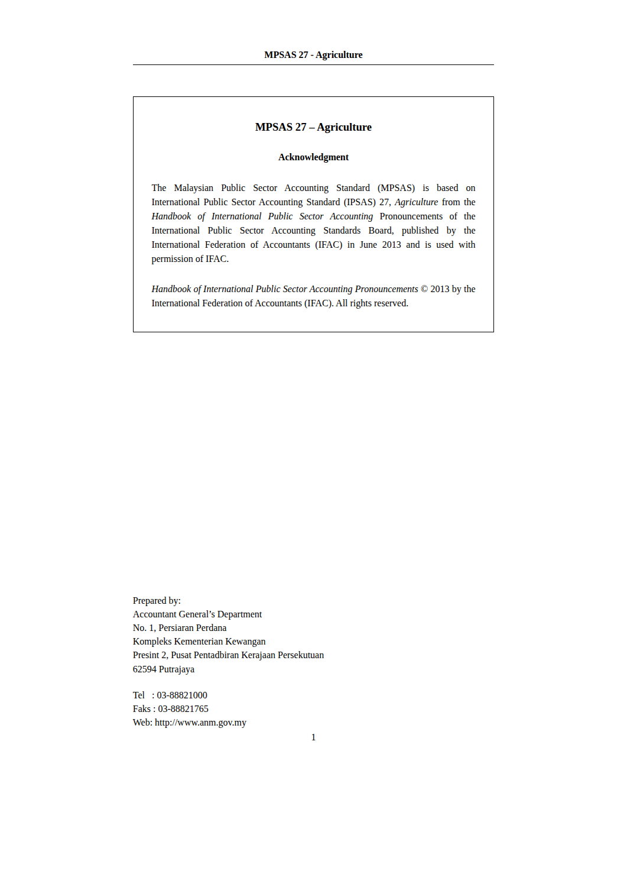MPSAS 27 - Agriculture
MPSAS 27 – Agriculture
Acknowledgment
The Malaysian Public Sector Accounting Standard (MPSAS) is based on International Public Sector Accounting Standard (IPSAS) 27, Agriculture from the Handbook of International Public Sector Accounting Pronouncements of the International Public Sector Accounting Standards Board, published by the International Federation of Accountants (IFAC) in June 2013 and is used with permission of IFAC.
Handbook of International Public Sector Accounting Pronouncements © 2013 by the International Federation of Accountants (IFAC). All rights reserved.
Prepared by:
Accountant General’s Department
No. 1, Persiaran Perdana
Kompleks Kementerian Kewangan
Presint 2, Pusat Pentadbiran Kerajaan Persekutuan
62594 Putrajaya
Tel : 03-88821000
Faks : 03-88821765
Web: http://www.anm.gov.my
1